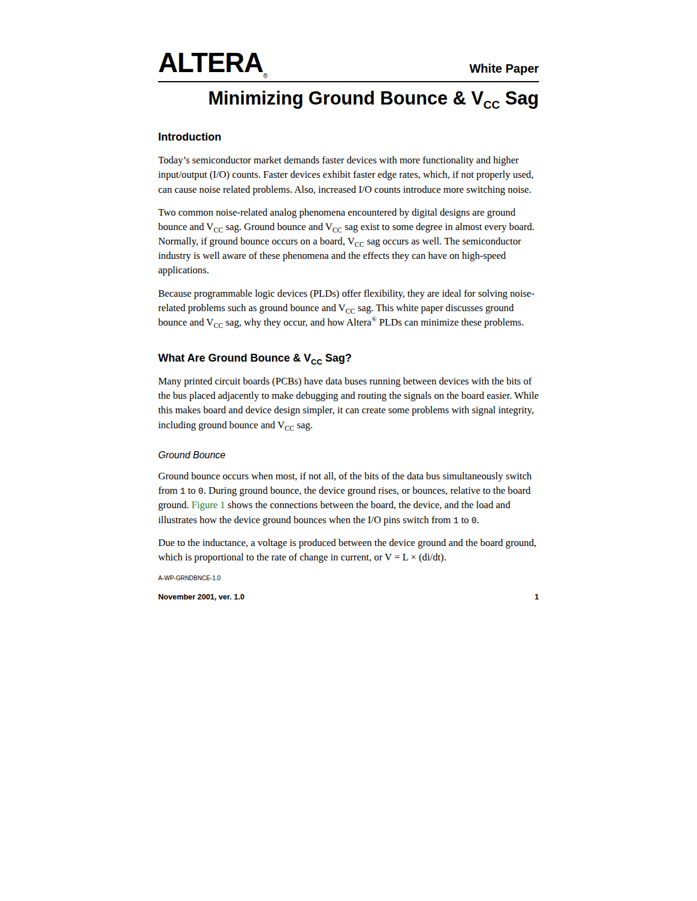ALTERA®
White Paper
Minimizing Ground Bounce & VCC Sag
Introduction
Today’s semiconductor market demands faster devices with more functionality and higher input/output (I/O) counts. Faster devices exhibit faster edge rates, which, if not properly used, can cause noise related problems. Also, increased I/O counts introduce more switching noise.
Two common noise-related analog phenomena encountered by digital designs are ground bounce and VCC sag. Ground bounce and VCC sag exist to some degree in almost every board. Normally, if ground bounce occurs on a board, VCC sag occurs as well. The semiconductor industry is well aware of these phenomena and the effects they can have on high-speed applications.
Because programmable logic devices (PLDs) offer flexibility, they are ideal for solving noise-related problems such as ground bounce and VCC sag. This white paper discusses ground bounce and VCC sag, why they occur, and how Altera® PLDs can minimize these problems.
What Are Ground Bounce & VCC Sag?
Many printed circuit boards (PCBs) have data buses running between devices with the bits of the bus placed adjacently to make debugging and routing the signals on the board easier. While this makes board and device design simpler, it can create some problems with signal integrity, including ground bounce and VCC sag.
Ground Bounce
Ground bounce occurs when most, if not all, of the bits of the data bus simultaneously switch from 1 to 0. During ground bounce, the device ground rises, or bounces, relative to the board ground. Figure 1 shows the connections between the board, the device, and the load and illustrates how the device ground bounces when the I/O pins switch from 1 to 0.
Due to the inductance, a voltage is produced between the device ground and the board ground, which is proportional to the rate of change in current, or V = L × (di/dt).
A-WP-GRNDBNCE-1.0
November 2001, ver. 1.0 1